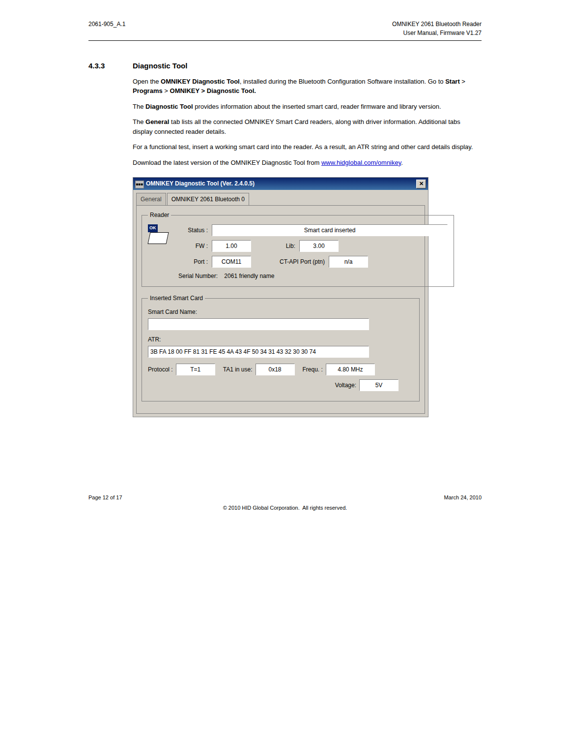2061-905_A.1
OMNIKEY 2061 Bluetooth Reader
User Manual, Firmware V1.27
4.3.3
Diagnostic Tool
Open the OMNIKEY Diagnostic Tool, installed during the Bluetooth Configuration Software installation. Go to Start > Programs > OMNIKEY > Diagnostic Tool.
The Diagnostic Tool provides information about the inserted smart card, reader firmware and library version.
The General tab lists all the connected OMNIKEY Smart Card readers, along with driver information. Additional tabs display connected reader details.
For a functional test, insert a working smart card into the reader. As a result, an ATR string and other card details display.
Download the latest version of the OMNIKEY Diagnostic Tool from www.hidglobal.com/omnikey.
■■■OMNIKEY Diagnostic Tool (Ver. 2.4.0.5)
✕
General
OMNIKEY 2061 Bluetooth 0
Reader
OK
Status :
Smart card inserted
FW :
1.00
Lib:
3.00
Port :
COM11
CT-API Port (ptn)
n/a
Serial Number: 2061 friendly name
Inserted Smart Card
Smart Card Name:
ATR:
3B FA 18 00 FF 81 31 FE 45 4A 43 4F 50 34 31 43 32 30 30 74
Protocol :
T=1
TA1 in use:
0x18
Frequ. :
4.80 MHz
Voltage:
5V
Page 12 of 17
March 24, 2010
© 2010 HID Global Corporation. All rights reserved.